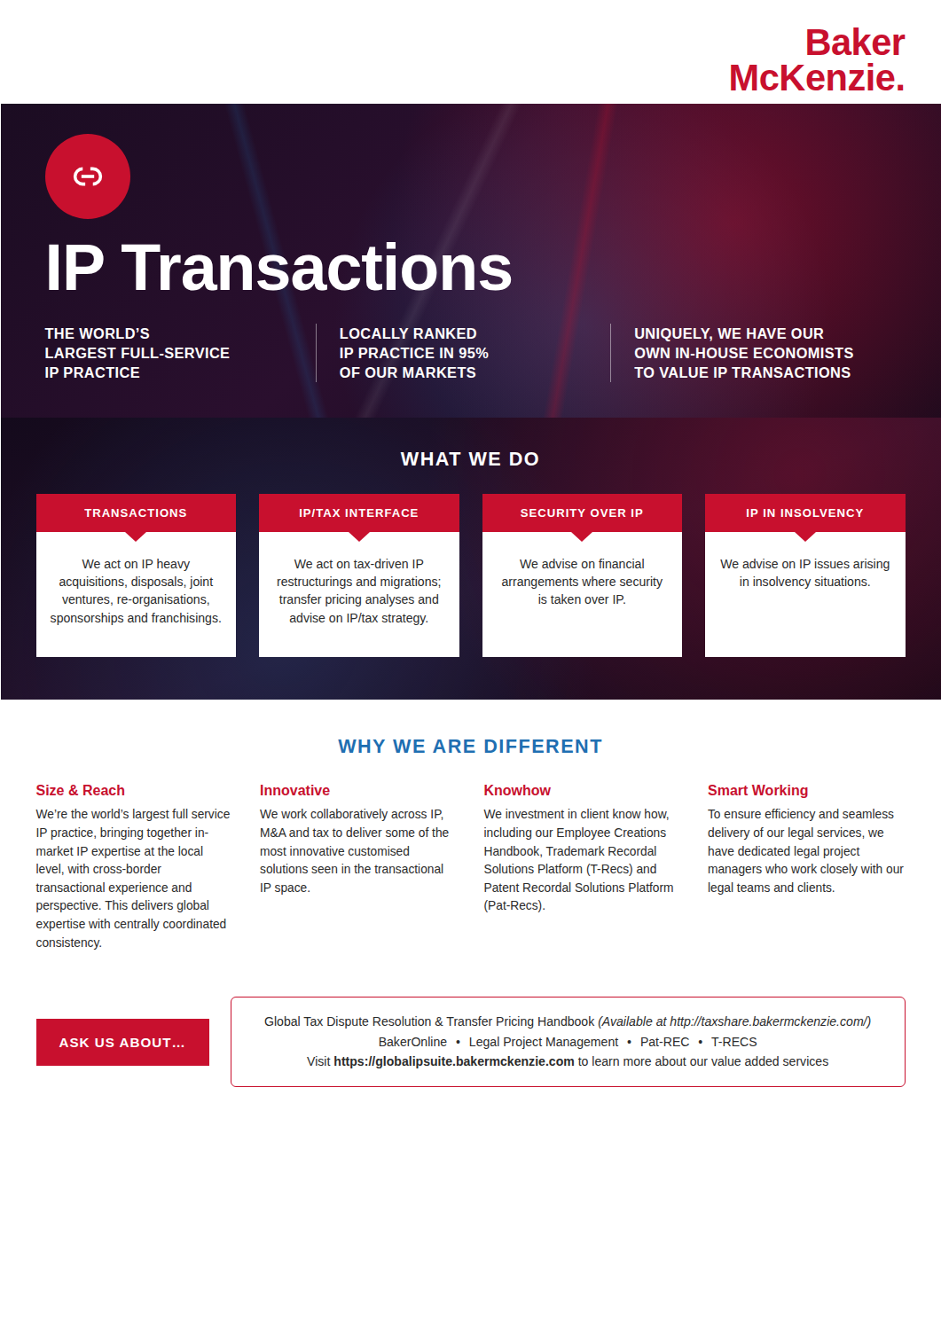Baker
McKenzie.
IP Transactions
The world’s
largest full-service
IP practice
Locally ranked
IP practice in 95%
of our markets
Uniquely, we have our
own in-house economists
to value IP transactions
What we do
Transactions
We act on IP heavy acquisitions, disposals, joint ventures, re-organisations, sponsorships and franchisings.
IP/Tax Interface
We act on tax-driven IP restructurings and migrations; transfer pricing analyses and advise on IP/tax strategy.
Security over IP
We advise on financial arrangements where security is taken over IP.
IP in Insolvency
We advise on IP issues arising in insolvency situations.
Why we are different
Size & Reach
We’re the world’s largest full service IP practice, bringing together in-market IP expertise at the local level, with cross-border transactional experience and perspective. This delivers global expertise with centrally coordinated consistency.
Innovative
We work collaboratively across IP, M&A and tax to deliver some of the most innovative customised solutions seen in the transactional IP space.
Knowhow
We investment in client know how, including our Employee Creations Handbook, Trademark Recordal Solutions Platform (T-Recs) and Patent Recordal Solutions Platform (Pat-Recs).
Smart Working
To ensure efficiency and seamless delivery of our legal services, we have dedicated legal project managers who work closely with our legal teams and clients.
Ask us about…
Global Tax Dispute Resolution & Transfer Pricing Handbook (Available at http://taxshare.bakermckenzie.com/)
BakerOnline • Legal Project Management • Pat-REC • T-RECS
Visit https://globalipsuite.bakermckenzie.com to learn more about our value added services